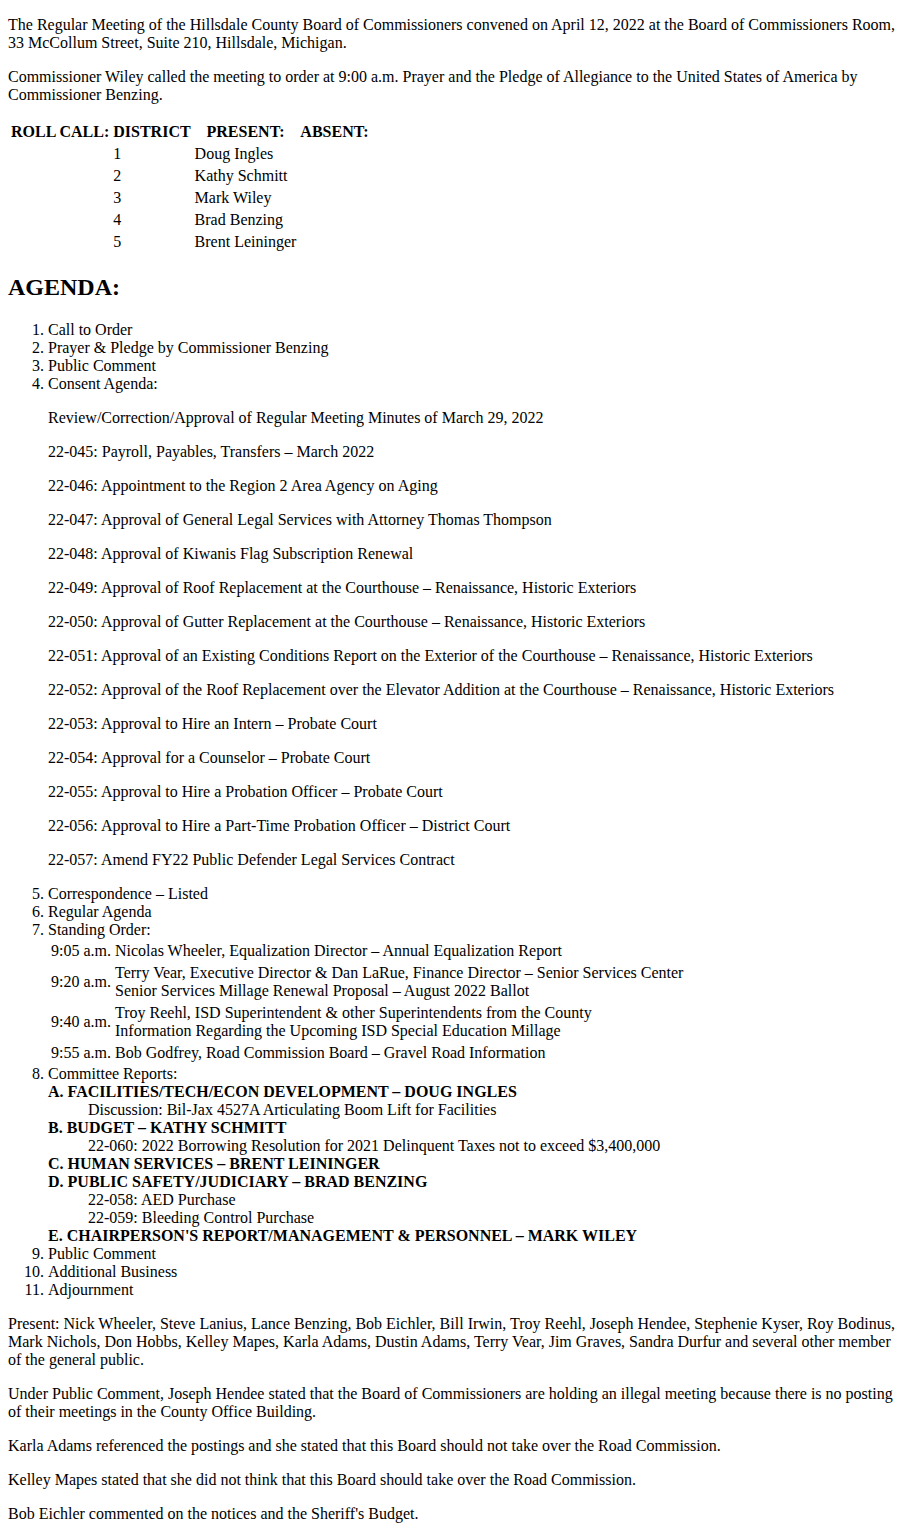The Regular Meeting of the Hillsdale County Board of Commissioners convened on April 12, 2022 at the Board of Commissioners Room, 33 McCollum Street, Suite 210, Hillsdale, Michigan.
Commissioner Wiley called the meeting to order at 9:00 a.m. Prayer and the Pledge of Allegiance to the United States of America by Commissioner Benzing.
| ROLL CALL: | DISTRICT | PRESENT: | ABSENT: |
| --- | --- | --- | --- |
| | 1 | Doug Ingles | |
| | 2 | Kathy Schmitt | |
| | 3 | Mark Wiley | |
| | 4 | Brad Benzing | |
| | 5 | Brent Leininger | |
AGENDA:
Call to Order
Prayer & Pledge by Commissioner Benzing
Public Comment
Consent Agenda:
Review/Correction/Approval of Regular Meeting Minutes of March 29, 2022
22-045: Payroll, Payables, Transfers – March 2022
22-046: Appointment to the Region 2 Area Agency on Aging
22-047: Approval of General Legal Services with Attorney Thomas Thompson
22-048: Approval of Kiwanis Flag Subscription Renewal
22-049: Approval of Roof Replacement at the Courthouse – Renaissance, Historic Exteriors
22-050: Approval of Gutter Replacement at the Courthouse – Renaissance, Historic Exteriors
22-051: Approval of an Existing Conditions Report on the Exterior of the Courthouse – Renaissance, Historic Exteriors
22-052: Approval of the Roof Replacement over the Elevator Addition at the Courthouse – Renaissance, Historic Exteriors
22-053: Approval to Hire an Intern – Probate Court
22-054: Approval for a Counselor – Probate Court
22-055: Approval to Hire a Probation Officer – Probate Court
22-056: Approval to Hire a Part-Time Probation Officer – District Court
22-057: Amend FY22 Public Defender Legal Services Contract
Correspondence – Listed
Regular Agenda
Standing Order:
| 9:05 a.m. | Nicolas Wheeler, Equalization Director – Annual Equalization Report |
| 9:20 a.m. | Terry Vear, Executive Director & Dan LaRue, Finance Director – Senior Services Center Senior Services Millage Renewal Proposal – August 2022 Ballot |
| 9:40 a.m. | Troy Reehl, ISD Superintendent & other Superintendents from the County Information Regarding the Upcoming ISD Special Education Millage |
| 9:55 a.m. | Bob Godfrey, Road Commission Board – Gravel Road Information |
Committee Reports:
A. FACILITIES/TECH/ECON DEVELOPMENT – DOUG INGLES
Discussion: Bil-Jax 4527A Articulating Boom Lift for Facilities
B. BUDGET – KATHY SCHMITT
22-060: 2022 Borrowing Resolution for 2021 Delinquent Taxes not to exceed $3,400,000
C. HUMAN SERVICES – BRENT LEININGER
D. PUBLIC SAFETY/JUDICIARY – BRAD BENZING
22-058: AED Purchase
22-059: Bleeding Control Purchase
E. CHAIRPERSON'S REPORT/MANAGEMENT & PERSONNEL – MARK WILEY
Public Comment
Additional Business
Adjournment
Present: Nick Wheeler, Steve Lanius, Lance Benzing, Bob Eichler, Bill Irwin, Troy Reehl, Joseph Hendee, Stephenie Kyser, Roy Bodinus, Mark Nichols, Don Hobbs, Kelley Mapes, Karla Adams, Dustin Adams, Terry Vear, Jim Graves, Sandra Durfur and several other member of the general public.
Under Public Comment, Joseph Hendee stated that the Board of Commissioners are holding an illegal meeting because there is no posting of their meetings in the County Office Building.
Karla Adams referenced the postings and she stated that this Board should not take over the Road Commission.
Kelley Mapes stated that she did not think that this Board should take over the Road Commission.
Bob Eichler commented on the notices and the Sheriff's Budget.